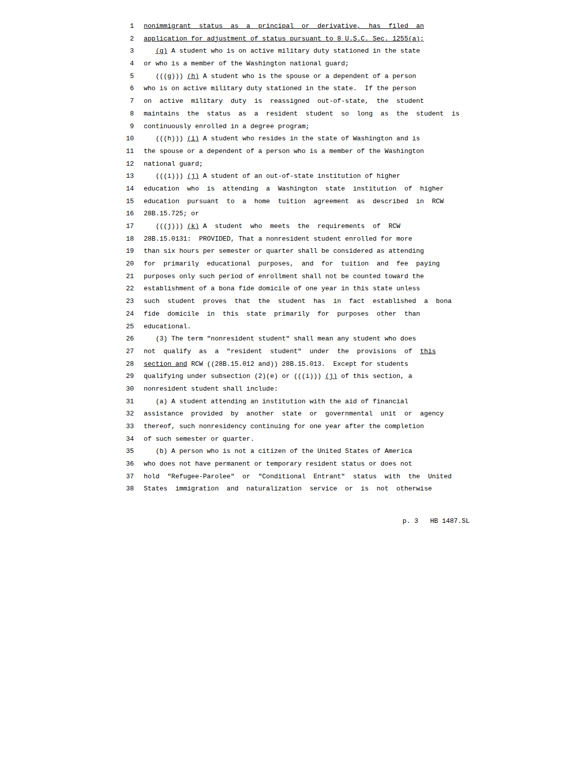1 nonimmigrant status as a principal or derivative, has filed an
2 application for adjustment of status pursuant to 8 U.S.C. Sec. 1255(a);
3 (g) A student who is on active military duty stationed in the state
4 or who is a member of the Washington national guard;
5 (((g))) (h) A student who is the spouse or a dependent of a person
6 who is on active military duty stationed in the state. If the person
7 on active military duty is reassigned out-of-state, the student
8 maintains the status as a resident student so long as the student is
9 continuously enrolled in a degree program;
10 (((h))) (i) A student who resides in the state of Washington and is
11 the spouse or a dependent of a person who is a member of the Washington
12 national guard;
13 (((i))) (j) A student of an out-of-state institution of higher
14 education who is attending a Washington state institution of higher
15 education pursuant to a home tuition agreement as described in RCW
1628B.15.725; or
17 (((j))) (k) A student who meets the requirements of RCW
1828B.15.0131: PROVIDED, That a nonresident student enrolled for more
19 than six hours per semester or quarter shall be considered as attending
20 for primarily educational purposes, and for tuition and fee paying
21 purposes only such period of enrollment shall not be counted toward the
22 establishment of a bona fide domicile of one year in this state unless
23 such student proves that the student has in fact established a bona
24 fide domicile in this state primarily for purposes other than
25 educational.
26 (3) The term "nonresident student" shall mean any student who does
27 not qualify as a "resident student" under the provisions of this
28 section and RCW ((28B.15.012 and)) 28B.15.013. Except for students
29 qualifying under subsection (2)(e) or (((i))) (j) of this section, a
30 nonresident student shall include:
31 (a) A student attending an institution with the aid of financial
32 assistance provided by another state or governmental unit or agency
33 thereof, such nonresidency continuing for one year after the completion
34 of such semester or quarter.
35 (b) A person who is not a citizen of the United States of America
36 who does not have permanent or temporary resident status or does not
37 hold "Refugee-Parolee" or "Conditional Entrant" status with the United
38 States immigration and naturalization service or is not otherwise
p. 3 HB 1487.SL